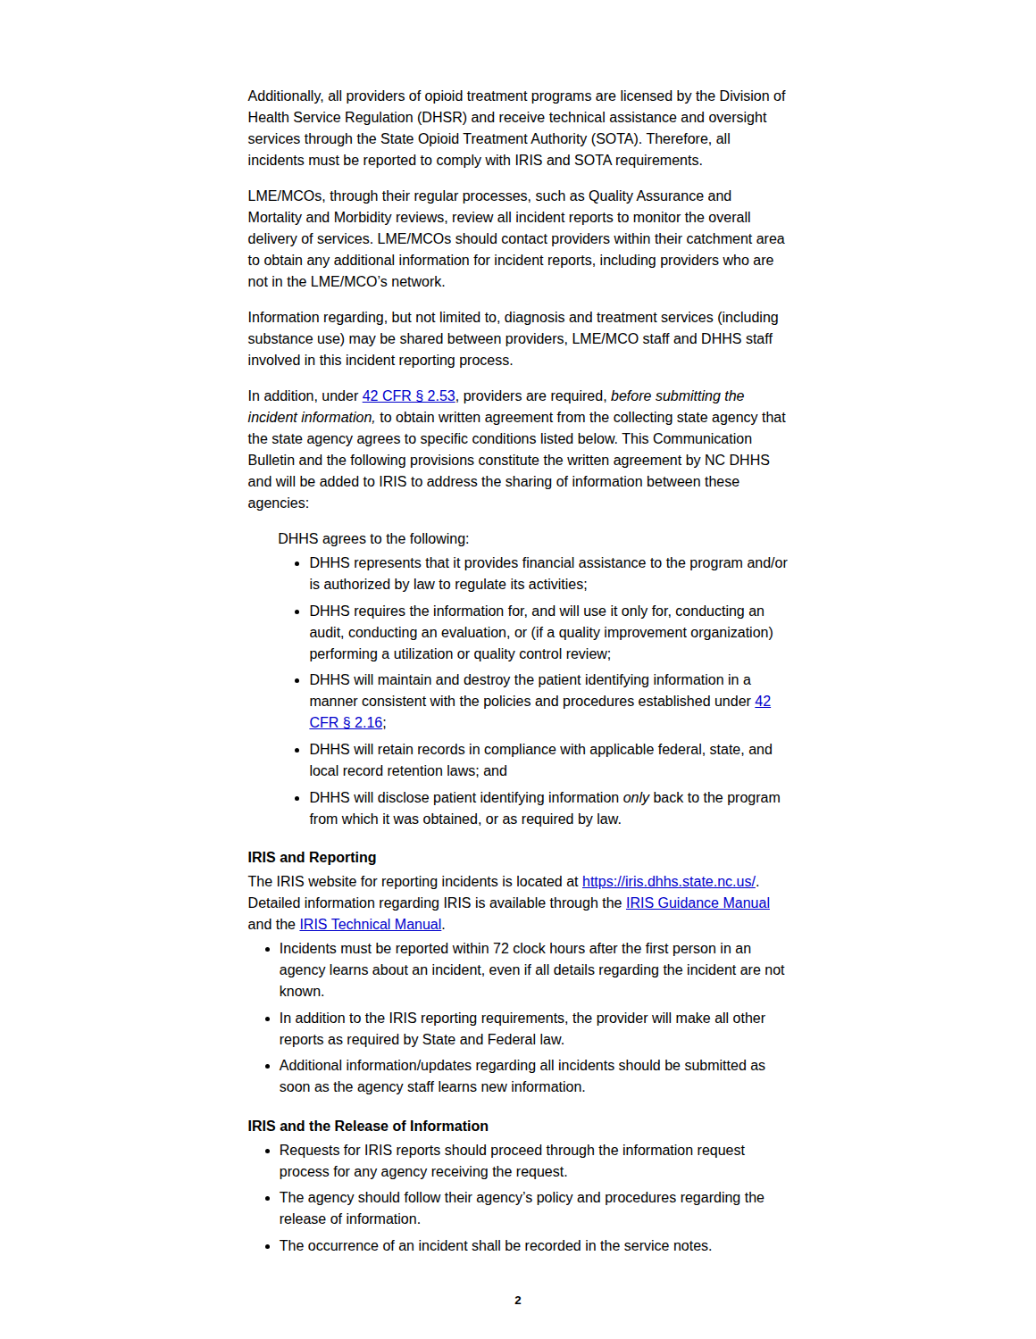Additionally, all providers of opioid treatment programs are licensed by the Division of Health Service Regulation (DHSR) and receive technical assistance and oversight services through the State Opioid Treatment Authority (SOTA). Therefore, all incidents must be reported to comply with IRIS and SOTA requirements.
LME/MCOs, through their regular processes, such as Quality Assurance and Mortality and Morbidity reviews, review all incident reports to monitor the overall delivery of services. LME/MCOs should contact providers within their catchment area to obtain any additional information for incident reports, including providers who are not in the LME/MCO’s network.
Information regarding, but not limited to, diagnosis and treatment services (including substance use) may be shared between providers, LME/MCO staff and DHHS staff involved in this incident reporting process.
In addition, under 42 CFR § 2.53, providers are required, before submitting the incident information, to obtain written agreement from the collecting state agency that the state agency agrees to specific conditions listed below. This Communication Bulletin and the following provisions constitute the written agreement by NC DHHS and will be added to IRIS to address the sharing of information between these agencies:
DHHS agrees to the following:
DHHS represents that it provides financial assistance to the program and/or is authorized by law to regulate its activities;
DHHS requires the information for, and will use it only for, conducting an audit, conducting an evaluation, or (if a quality improvement organization) performing a utilization or quality control review;
DHHS will maintain and destroy the patient identifying information in a manner consistent with the policies and procedures established under 42 CFR § 2.16;
DHHS will retain records in compliance with applicable federal, state, and local record retention laws; and
DHHS will disclose patient identifying information only back to the program from which it was obtained, or as required by law.
IRIS and Reporting
The IRIS website for reporting incidents is located at https://iris.dhhs.state.nc.us/. Detailed information regarding IRIS is available through the IRIS Guidance Manual and the IRIS Technical Manual.
Incidents must be reported within 72 clock hours after the first person in an agency learns about an incident, even if all details regarding the incident are not known.
In addition to the IRIS reporting requirements, the provider will make all other reports as required by State and Federal law.
Additional information/updates regarding all incidents should be submitted as soon as the agency staff learns new information.
IRIS and the Release of Information
Requests for IRIS reports should proceed through the information request process for any agency receiving the request.
The agency should follow their agency’s policy and procedures regarding the release of information.
The occurrence of an incident shall be recorded in the service notes.
2